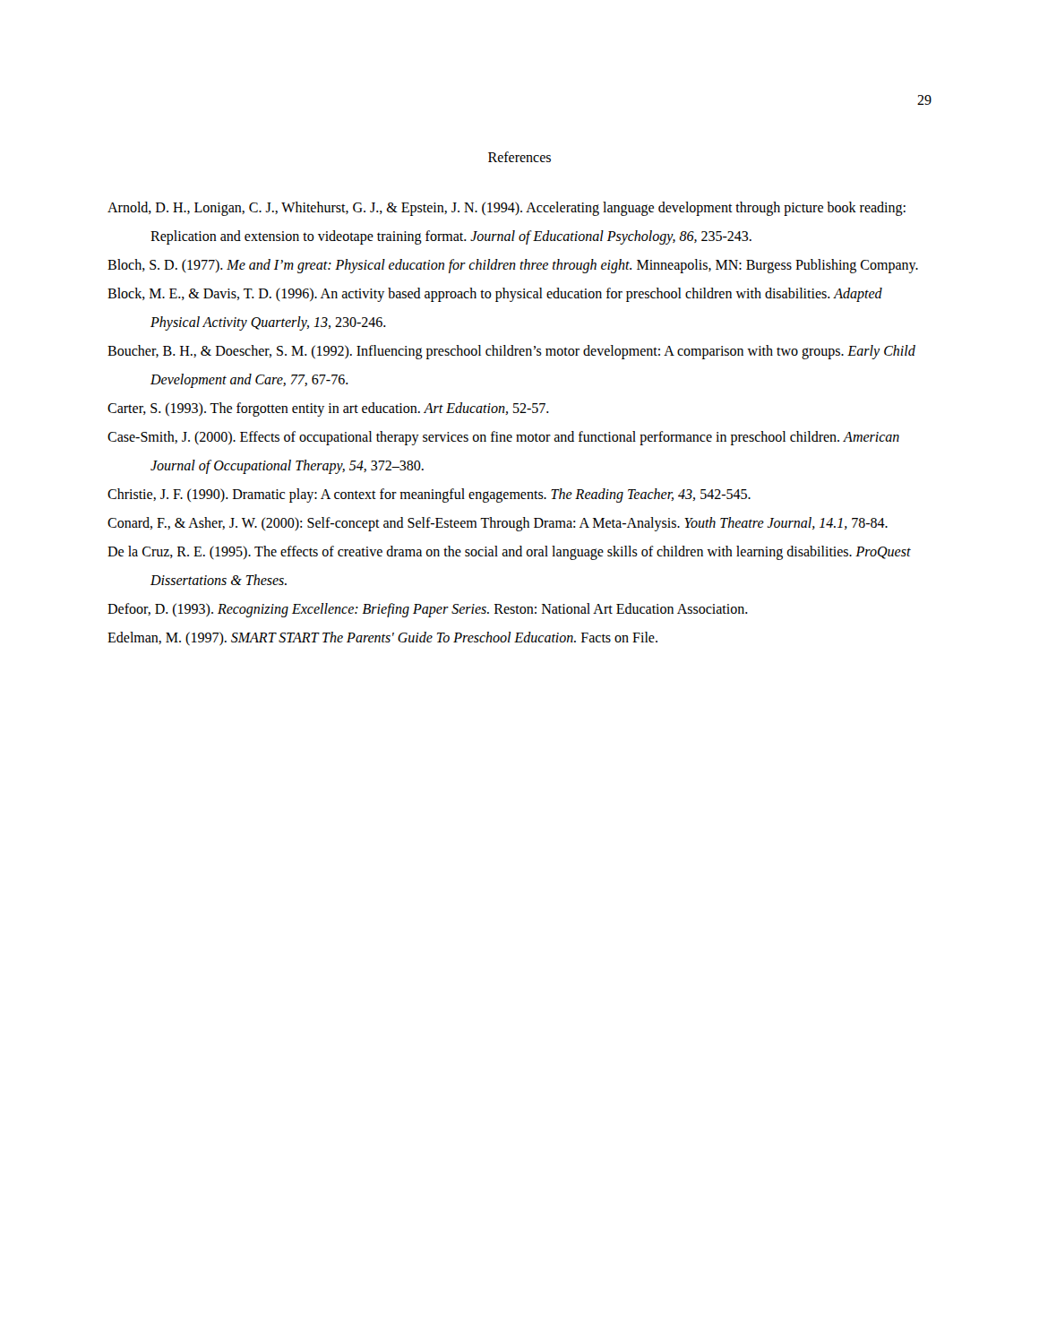29
References
Arnold, D. H., Lonigan, C. J., Whitehurst, G. J., & Epstein, J. N. (1994). Accelerating language development through picture book reading: Replication and extension to videotape training format. Journal of Educational Psychology, 86, 235-243.
Bloch, S. D. (1977). Me and I’m great: Physical education for children three through eight. Minneapolis, MN: Burgess Publishing Company.
Block, M. E., & Davis, T. D. (1996). An activity based approach to physical education for preschool children with disabilities. Adapted Physical Activity Quarterly, 13, 230-246.
Boucher, B. H., & Doescher, S. M. (1992). Influencing preschool children’s motor development: A comparison with two groups. Early Child Development and Care, 77, 67-76.
Carter, S. (1993). The forgotten entity in art education. Art Education, 52-57.
Case-Smith, J. (2000). Effects of occupational therapy services on fine motor and functional performance in preschool children. American Journal of Occupational Therapy, 54, 372–380.
Christie, J. F. (1990). Dramatic play: A context for meaningful engagements. The Reading Teacher, 43, 542-545.
Conard, F., & Asher, J. W. (2000): Self-concept and Self-Esteem Through Drama: A Meta-Analysis. Youth Theatre Journal, 14.1, 78-84.
De la Cruz, R. E. (1995). The effects of creative drama on the social and oral language skills of children with learning disabilities. ProQuest Dissertations & Theses.
Defoor, D. (1993). Recognizing Excellence: Briefing Paper Series. Reston: National Art Education Association.
Edelman, M. (1997). SMART START The Parents' Guide To Preschool Education. Facts on File.